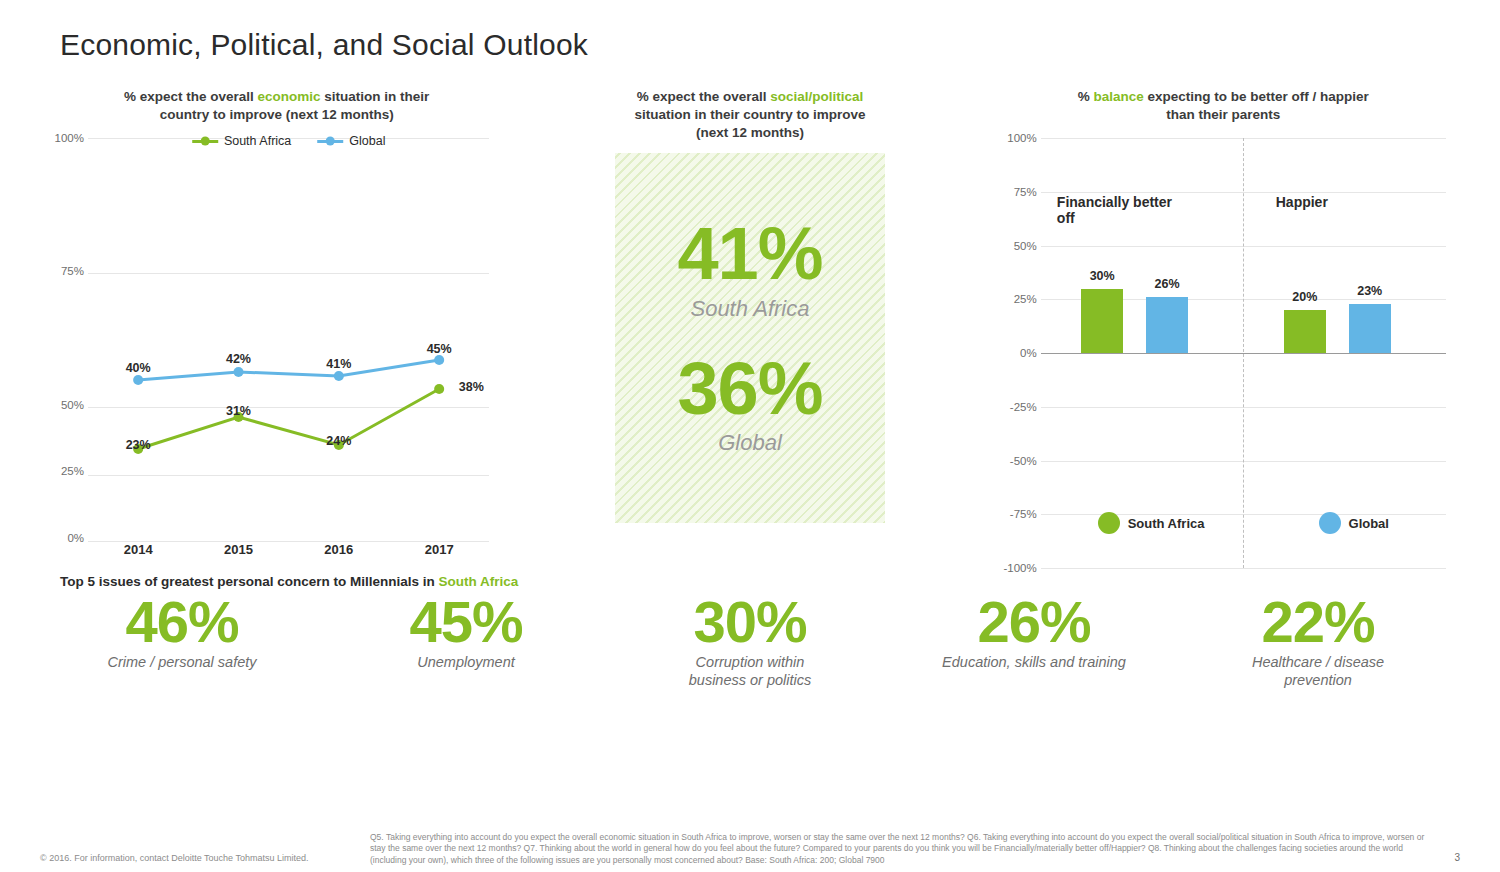Economic, Political, and Social Outlook
% expect the overall economic situation in their
country to improve (next 12 months)
100% 75% 50% 25% 0%
South Africa
Global
40%
42%
41%
45%
38%
23%
31%
24%
2014201520162017
% expect the overall social/political
situation in their country to improve
(next 12 months)
41%
South Africa
36%
Global
% balance expecting to be better off / happier
than their parents
100% 75% 50% 25% 0% -25% -50% -75% -100%
Financially better
off
Happier
30%
26%
20%
23%
South Africa
Global
Top 5 issues of greatest personal concern to Millennials in South Africa
46%
Crime / personal safety
45%
Unemployment
30%
Corruption within
business or politics
26%
Education, skills and training
22%
Healthcare / disease
prevention
© 2016. For information, contact Deloitte Touche Tohmatsu Limited.
Q5. Taking everything into account do you expect the overall economic situation in South Africa to improve, worsen or stay the same over the next 12 months? Q6. Taking everything into account do you expect the overall social/political situation in South Africa to improve, worsen or stay the same over the next 12 months? Q7. Thinking about the world in general how do you feel about the future? Compared to your parents do you think you will be Financially/materially better off/Happier? Q8. Thinking about the challenges facing societies around the world (including your own), which three of the following issues are you personally most concerned about? Base: South Africa: 200; Global 7900
3